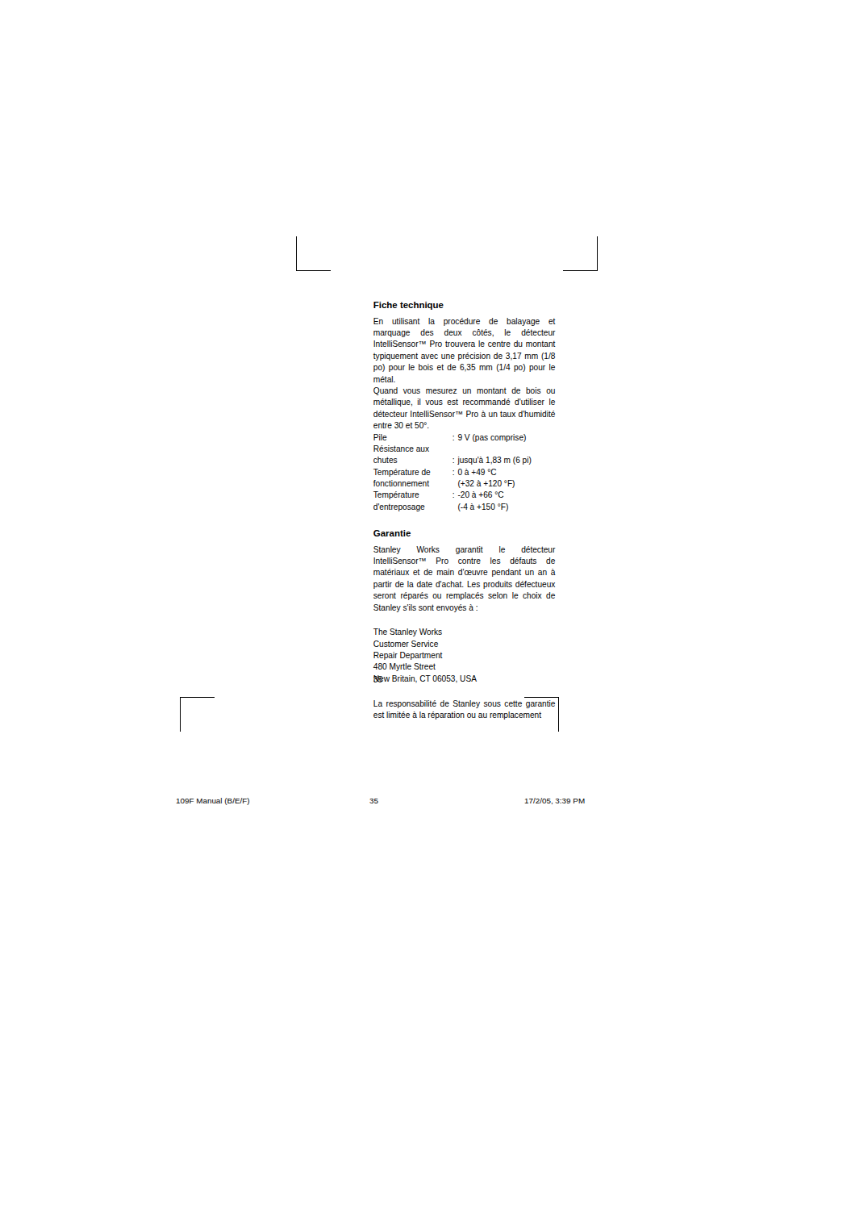Fiche technique
En utilisant la procédure de balayage et marquage des deux côtés, le détecteur IntelliSensor™ Pro trouvera le centre du montant typiquement avec une précision de 3,17 mm (1/8 po) pour le bois et de 6,35 mm (1/4 po) pour le métal.
Quand vous mesurez un montant de bois ou métallique, il vous est recommandé d'utiliser le détecteur IntelliSensor™ Pro à un taux d'humidité entre 30 et 50°.
| Pile | : | 9 V (pas comprise) |
| Résistance aux | | |
| chutes | : | jusqu'à 1,83 m (6 pi) |
| Température de | : | 0 à +49 °C |
| fonctionnement | | (+32 à +120 °F) |
| Température | : | -20 à +66 °C |
| d'entreposage | | (-4 à +150 °F) |
Garantie
Stanley Works garantit le détecteur IntelliSensor™ Pro contre les défauts de matériaux et de main d'œuvre pendant un an à partir de la date d'achat. Les produits défectueux seront réparés ou remplacés selon le choix de Stanley s'ils sont envoyés à :
The Stanley Works
Customer Service
Repair Department
480 Myrtle Street
New Britain, CT 06053, USA
La responsabilité de Stanley sous cette garantie est limitée à la réparation ou au remplacement
35
109F Manual (B/E/F) 35 17/2/05, 3:39 PM